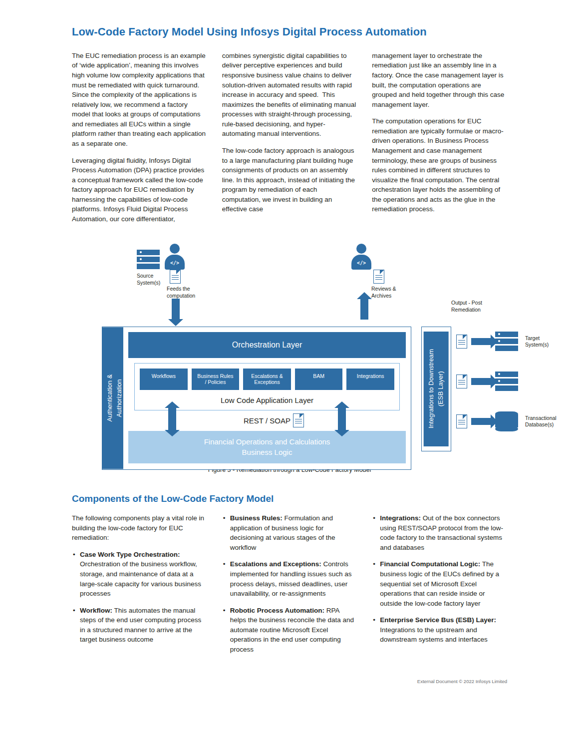Low-Code Factory Model Using Infosys Digital Process Automation
The EUC remediation process is an example of ‘wide application’, meaning this involves high volume low complexity applications that must be remediated with quick turnaround. Since the complexity of the applications is relatively low, we recommend a factory model that looks at groups of computations and remediates all EUCs within a single platform rather than treating each application as a separate one.
Leveraging digital fluidity, Infosys Digital Process Automation (DPA) practice provides a conceptual framework called the low-code factory approach for EUC remediation by harnessing the capabilities of low-code platforms. Infosys Fluid Digital Process Automation, our core differentiator,
combines synergistic digital capabilities to deliver perceptive experiences and build responsive business value chains to deliver solution-driven automated results with rapid increase in accuracy and speed. This maximizes the benefits of eliminating manual processes with straight-through processing, rule-based decisioning, and hyper-automating manual interventions.
The low-code factory approach is analogous to a large manufacturing plant building huge consignments of products on an assembly line. In this approach, instead of initiating the program by remediation of each computation, we invest in building an effective case
management layer to orchestrate the remediation just like an assembly line in a factory. Once the case management layer is built, the computation operations are grouped and held together through this case management layer.
The computation operations for EUC remediation are typically formulae or macro-driven operations. In Business Process Management and case management terminology, these are groups of business rules combined in different structures to visualize the final computation. The central orchestration layer holds the assembling of the operations and acts as the glue in the remediation process.
</>
Source
System(s)
Feeds the
computation
</>
Reviews &
Archives
Output - Post Remediation
Authentication &
Authorization
Orchestration Layer
Workflows
Business Rules
/ Policies
Escalations &
Exceptions
BAM
Integrations
Low Code Application Layer
REST / SOAP
Financial Operations and Calculations
Business Logic
Integrations to Downstream
(ESB Layer)
Target
System(s)
Transactional
Database(s)
Figure 3 - Remediation through a Low-Code Factory Model
Components of the Low-Code Factory Model
The following components play a vital role in building the low-code factory for EUC remediation:
Case Work Type Orchestration: Orchestration of the business workflow, storage, and maintenance of data at a large-scale capacity for various business processes
Workflow: This automates the manual steps of the end user computing process in a structured manner to arrive at the target business outcome
Business Rules: Formulation and application of business logic for decisioning at various stages of the workflow
Escalations and Exceptions: Controls implemented for handling issues such as process delays, missed deadlines, user unavailability, or re-assignments
Robotic Process Automation: RPA helps the business reconcile the data and automate routine Microsoft Excel operations in the end user computing process
Integrations: Out of the box connectors using REST/SOAP protocol from the low-code factory to the transactional systems and databases
Financial Computational Logic: The business logic of the EUCs defined by a sequential set of Microsoft Excel operations that can reside inside or outside the low-code factory layer
Enterprise Service Bus (ESB) Layer: Integrations to the upstream and downstream systems and interfaces
External Document © 2022 Infosys Limited